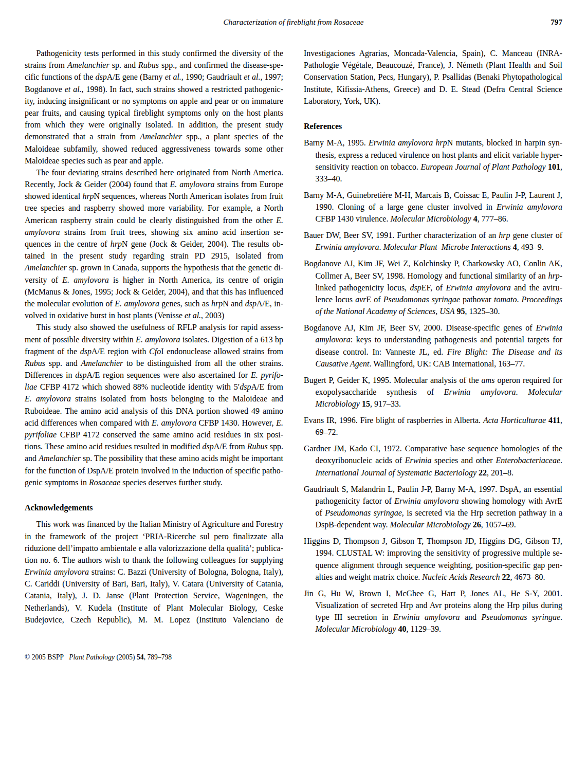Characterization of fireblight from Rosaceae 797
Pathogenicity tests performed in this study confirmed the diversity of the strains from Amelanchier sp. and Rubus spp., and confirmed the disease-specific functions of the dsp A/E gene (Barny et al., 1990; Gaudriault et al., 1997; Bogdanove et al., 1998). In fact, such strains showed a restricted pathogenicity, inducing insignificant or no symptoms on apple and pear or on immature pear fruits, and causing typical fireblight symptoms only on the host plants from which they were originally isolated. In addition, the present study demonstrated that a strain from Amelanchier spp., a plant species of the Maloideae subfamily, showed reduced aggressiveness towards some other Maloideae species such as pear and apple.
The four deviating strains described here originated from North America. Recently, Jock & Geider (2004) found that E. amylovora strains from Europe showed identical hrp N sequences, whereas North American isolates from fruit tree species and raspberry showed more variability. For example, a North American raspberry strain could be clearly distinguished from the other E. amylovora strains from fruit trees, showing six amino acid insertion sequences in the centre of hrp N gene (Jock & Geider, 2004). The results obtained in the present study regarding strain PD 2915, isolated from Amelanchier sp. grown in Canada, supports the hypothesis that the genetic diversity of E. amylovora is higher in North America, its centre of origin (McManus & Jones, 1995; Jock & Geider, 2004), and that this has influenced the molecular evolution of E. amylovora genes, such as hrp N and dsp A/E, involved in oxidative burst in host plants (Venisse et al., 2003)
This study also showed the usefulness of RFLP analysis for rapid assessment of possible diversity within E. amylovora isolates. Digestion of a 613 bp fragment of the dsp A/E region with Cfo I endonuclease allowed strains from Rubus spp. and Amelanchier to be distinguished from all the other strains. Differences in dsp A/E region sequences were also ascertained for E. pyrifoliae CFBP 4172 which showed 88% nucleotide identity with 5′dsp A/E from E. amylovora strains isolated from hosts belonging to the Maloideae and Ruboideae. The amino acid analysis of this DNA portion showed 49 amino acid differences when compared with E. amylovora CFBP 1430. However, E. pyrifoliae CFBP 4172 conserved the same amino acid residues in six positions. These amino acid residues resulted in modified dsp A/E from Rubus spp. and Amelanchier sp. The possibility that these amino acids might be important for the function of DspA/E protein involved in the induction of specific pathogenic symptoms in Rosaceae species deserves further study.
Acknowledgements
This work was financed by the Italian Ministry of Agriculture and Forestry in the framework of the project ‘PRIA-Ricerche sul pero finalizzate alla riduzione dell’impatto ambientale e alla valorizzazione della qualità’; publication no. 6. The authors wish to thank the following colleagues for supplying Erwinia amylovora strains: C. Bazzi (University of Bologna, Bologna, Italy), C. Cariddi (University of Bari, Bari, Italy), V. Catara (University of Catania, Catania, Italy), J. D. Janse (Plant Protection Service, Wageningen, the Netherlands), V. Kudela (Institute of Plant Molecular Biology, Ceske Budejovice, Czech Republic), M. M. Lopez (Instituto Valenciano de Investigaciones Agrarias, Moncada-Valencia, Spain), C. Manceau (INRA-Pathologie Végétale, Beaucouzé, France), J. Németh (Plant Health and Soil Conservation Station, Pecs, Hungary), P. Psallidas (Benaki Phytopathological Institute, Kifissia-Athens, Greece) and D. E. Stead (Defra Central Science Laboratory, York, UK).
References
Barny M-A, 1995. Erwinia amylovora hrp N mutants, blocked in harpin synthesis, express a reduced virulence on host plants and elicit variable hypersensitivity reaction on tobacco. European Journal of Plant Pathology 101, 333–40.
Barny M-A, Guinebretiére M-H, Marcais B, Coissac E, Paulin J-P, Laurent J, 1990. Cloning of a large gene cluster involved in Erwinia amylovora CFBP 1430 virulence. Molecular Microbiology 4, 777–86.
Bauer DW, Beer SV, 1991. Further characterization of an hrp gene cluster of Erwinia amylovora. Molecular Plant–Microbe Interactions 4, 493–9.
Bogdanove AJ, Kim JF, Wei Z, Kolchinsky P, Charkowsky AO, Conlin AK, Collmer A, Beer SV, 1998. Homology and functional similarity of an hrp-linked pathogenicity locus, dsp EF, of Erwinia amylovora and the avirulence locus avr E of Pseudomonas syringae pathovar tomato. Proceedings of the National Academy of Sciences, USA 95, 1325–30.
Bogdanove AJ, Kim JF, Beer SV, 2000. Disease-specific genes of Erwinia amylovora: keys to understanding pathogenesis and potential targets for disease control. In: Vanneste JL, ed. Fire Blight: The Disease and its Causative Agent. Wallingford, UK: CAB International, 163–77.
Bugert P, Geider K, 1995. Molecular analysis of the ams operon required for exopolysaccharide synthesis of Erwinia amylovora. Molecular Microbiology 15, 917–33.
Evans IR, 1996. Fire blight of raspberries in Alberta. Acta Horticulturae 411, 69–72.
Gardner JM, Kado CI, 1972. Comparative base sequence homologies of the deoxyribonucleic acids of Erwinia species and other Enterobacteriaceae. International Journal of Systematic Bacteriology 22, 201–8.
Gaudriault S, Malandrin L, Paulin J-P, Barny M-A, 1997. DspA, an essential pathogenicity factor of Erwinia amylovora showing homology with AvrE of Pseudomonas syringae, is secreted via the Hrp secretion pathway in a DspB-dependent way. Molecular Microbiology 26, 1057–69.
Higgins D, Thompson J, Gibson T, Thompson JD, Higgins DG, Gibson TJ, 1994. CLUSTAL W: improving the sensitivity of progressive multiple sequence alignment through sequence weighting, position-specific gap penalties and weight matrix choice. Nucleic Acids Research 22, 4673–80.
Jin G, Hu W, Brown I, McGhee G, Hart P, Jones AL, He S-Y, 2001. Visualization of secreted Hrp and Avr proteins along the Hrp pilus during type III secretion in Erwinia amylovora and Pseudomonas syringae. Molecular Microbiology 40, 1129–39.
© 2005 BSPP Plant Pathology (2005) 54, 789–798